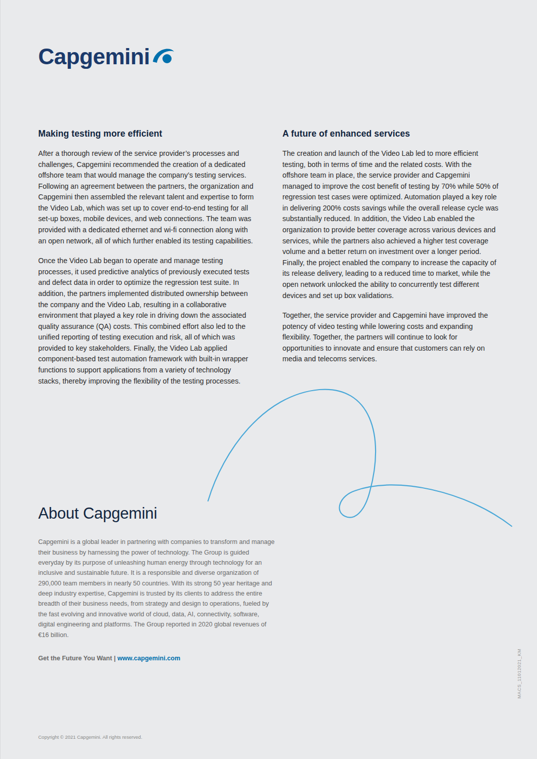Capgemini
Making testing more efficient
After a thorough review of the service provider’s processes and challenges, Capgemini recommended the creation of a dedicated offshore team that would manage the company’s testing services. Following an agreement between the partners, the organization and Capgemini then assembled the relevant talent and expertise to form the Video Lab, which was set up to cover end-to-end testing for all set-up boxes, mobile devices, and web connections. The team was provided with a dedicated ethernet and wi-fi connection along with an open network, all of which further enabled its testing capabilities.
Once the Video Lab began to operate and manage testing processes, it used predictive analytics of previously executed tests and defect data in order to optimize the regression test suite. In addition, the partners implemented distributed ownership between the company and the Video Lab, resulting in a collaborative environment that played a key role in driving down the associated quality assurance (QA) costs. This combined effort also led to the unified reporting of testing execution and risk, all of which was provided to key stakeholders. Finally, the Video Lab applied component-based test automation framework with built-in wrapper functions to support applications from a variety of technology stacks, thereby improving the flexibility of the testing processes.
A future of enhanced services
The creation and launch of the Video Lab led to more efficient testing, both in terms of time and the related costs. With the offshore team in place, the service provider and Capgemini managed to improve the cost benefit of testing by 70% while 50% of regression test cases were optimized. Automation played a key role in delivering 200% costs savings while the overall release cycle was substantially reduced. In addition, the Video Lab enabled the organization to provide better coverage across various devices and services, while the partners also achieved a higher test coverage volume and a better return on investment over a longer period. Finally, the project enabled the company to increase the capacity of its release delivery, leading to a reduced time to market, while the open network unlocked the ability to concurrently test different devices and set up box validations.
Together, the service provider and Capgemini have improved the potency of video testing while lowering costs and expanding flexibility. Together, the partners will continue to look for opportunities to innovate and ensure that customers can rely on media and telecoms services.
About Capgemini
Capgemini is a global leader in partnering with companies to transform and manage their business by harnessing the power of technology. The Group is guided everyday by its purpose of unleashing human energy through technology for an inclusive and sustainable future. It is a responsible and diverse organization of 290,000 team members in nearly 50 countries. With its strong 50 year heritage and deep industry expertise, Capgemini is trusted by its clients to address the entire breadth of their business needs, from strategy and design to operations, fueled by the fast evolving and innovative world of cloud, data, AI, connectivity, software, digital engineering and platforms. The Group reported in 2020 global revenues of €16 billion.
Get the Future You Want | www.capgemini.com
MACS_11012021_KM
Copyright © 2021 Capgemini. All rights reserved.